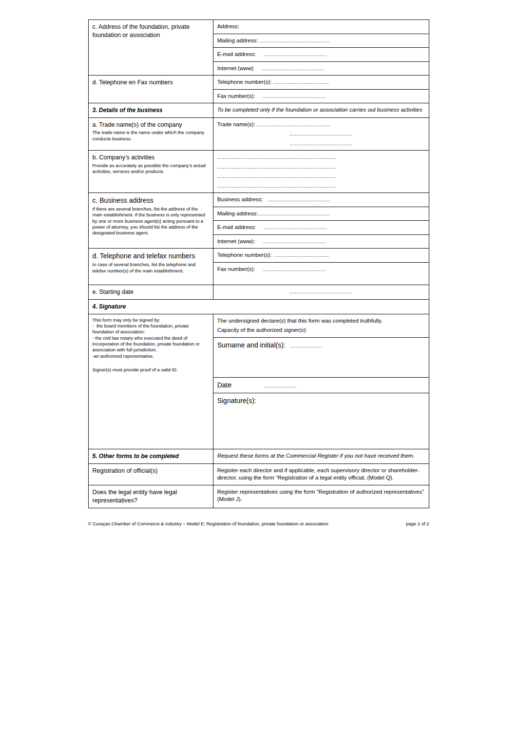| c. Address of the foundation, private foundation or association | Address: |
| Mailing address: ....................................... |
| E-mail address: ................................... |
| Internet (www) ................................... |
| d. Telephone en Fax numbers | Telephone number(s): ............................... |
| Fax number(s): ................................... |
| 3. Details of the business | To be completed only if the foundation or association carries out business activities |
| a. Trade name(s) of the company The trade name is the name under which the company conducts business. | Trade name(s): ......................................... ................................... ................................... |
| b. Company’s activities Provide as accurately as possible the company’s actual activities, services and/or products. | .................................................................. .................................................................. .................................................................. .................................................................. |
| c. Business address If there are several branches, list the address of the main establishment. If the business is only represented by one or more business agent(s) acting pursuant to a power of attorney, you should list the address of the designated business agent. | Business address: ................................... |
| Mailing address: ........................................ |
| E-mail address: ................................... |
| Internet (www): ................................... |
| d. Telephone and telefax numbers In case of several branches, list the telephone and telefax number(s) of the main establishment. | Telephone number(s): ............................... |
| Fax number(s): ................................... |
| e. Starting date | ................................... |
| 4. Signature |
| This form may only be signed by: - the board members of the foundation, private foundation of association; - the civil law notary who executed the deed of incorporation of the foundation, private foundation or association with full jurisdiction; -an authorized representative. Signer(s) must provide proof of a valid ID. | The undersigned declare(s) that this form was completed truthfully. Capacity of the authorized signer(s): |
| Surname and initial(s): .................. |
| / Date .................. / / Signature(s): / |
| 5. Other forms to be completed | Request these forms at the Commercial Register if you not have received them. |
| Registration of official(s) | Register each director and if applicable, each supervisory director or shareholder-director, using the form “Registration of a legal entity official, (Model Q). |
| Does the legal entity have legal representatives? | Register representatives using the form “Registration of authorized representatives” (Model J). |
© Curaçao Chamber of Commerce & Industry – Model E: Registration of foundation, private foundation or association
page 2 of 2